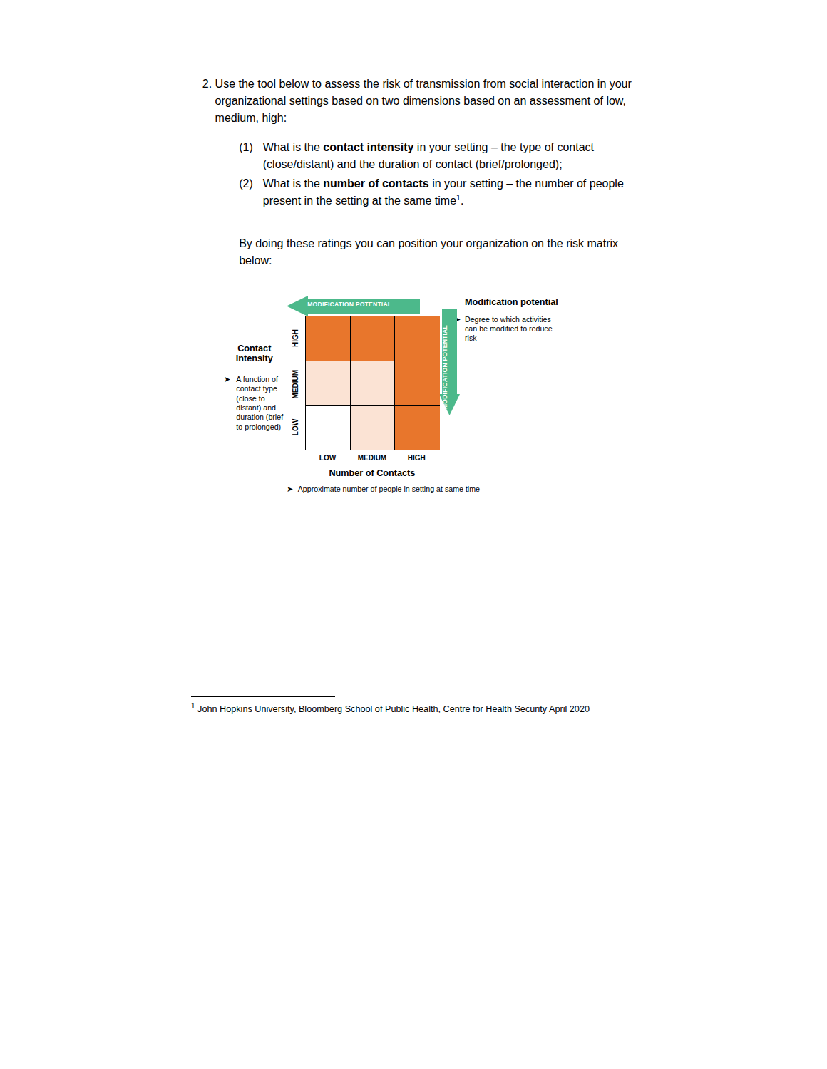Use the tool below to assess the risk of transmission from social interaction in your organizational settings based on two dimensions based on an assessment of low, medium, high:
What is the contact intensity in your setting – the type of contact (close/distant) and the duration of contact (brief/prolonged);
What is the number of contacts in your setting – the number of people present in the setting at the same time1.
By doing these ratings you can position your organization on the risk matrix below:
MODIFICATION POTENTIAL
Modification potential
➤ Degree to which activities can be modified to reduce risk
MODIFICATION POTENTIAL
Contact
Intensity
➤ A function of contact type (close to distant) and duration (brief to prolonged)
HIGH
MEDIUM
LOW
LOW
MEDIUM
HIGH
Number of Contacts
➤ Approximate number of people in setting at same time
1 John Hopkins University, Bloomberg School of Public Health, Centre for Health Security April 2020